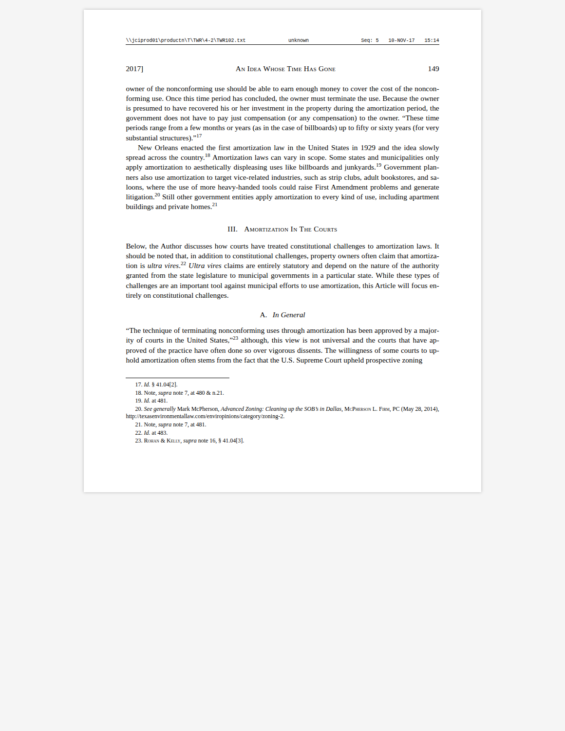\\jciprod01\productn\T\TWR\4-2\TWR102.txt unknown Seq: 5 10-NOV-17 15:14
2017] An Idea Whose Time Has Gone 149
owner of the nonconforming use should be able to earn enough money to cover the cost of the nonconforming use. Once this time period has concluded, the owner must terminate the use. Because the owner is presumed to have recovered his or her investment in the property during the amortization period, the government does not have to pay just compensation (or any compensation) to the owner. “These time periods range from a few months or years (as in the case of billboards) up to fifty or sixty years (for very substantial structures).”17
New Orleans enacted the first amortization law in the United States in 1929 and the idea slowly spread across the country.18 Amortization laws can vary in scope. Some states and municipalities only apply amortization to aesthetically displeasing uses like billboards and junkyards.19 Government planners also use amortization to target vice-related industries, such as strip clubs, adult bookstores, and saloons, where the use of more heavy-handed tools could raise First Amendment problems and generate litigation.20 Still other government entities apply amortization to every kind of use, including apartment buildings and private homes.21
III. Amortization In The Courts
Below, the Author discusses how courts have treated constitutional challenges to amortization laws. It should be noted that, in addition to constitutional challenges, property owners often claim that amortization is ultra vires.22 Ultra vires claims are entirely statutory and depend on the nature of the authority granted from the state legislature to municipal governments in a particular state. While these types of challenges are an important tool against municipal efforts to use amortization, this Article will focus entirely on constitutional challenges.
A. In General
“The technique of terminating nonconforming uses through amortization has been approved by a majority of courts in the United States,”23 although, this view is not universal and the courts that have approved of the practice have often done so over vigorous dissents. The willingness of some courts to uphold amortization often stems from the fact that the U.S. Supreme Court upheld prospective zoning
17. Id. § 41.04[2].
18. Note, supra note 7, at 480 & n.21.
19. Id. at 481.
20. See generally Mark McPherson, Advanced Zoning: Cleaning up the SOB’s in Dallas, McPherson L. Firm, PC (May 28, 2014), http://texasenvironmentallaw.com/enviropinions/category/zoning-2.
21. Note, supra note 7, at 481.
22. Id. at 483.
23. Rohan & Kelly, supra note 16, § 41.04[3].